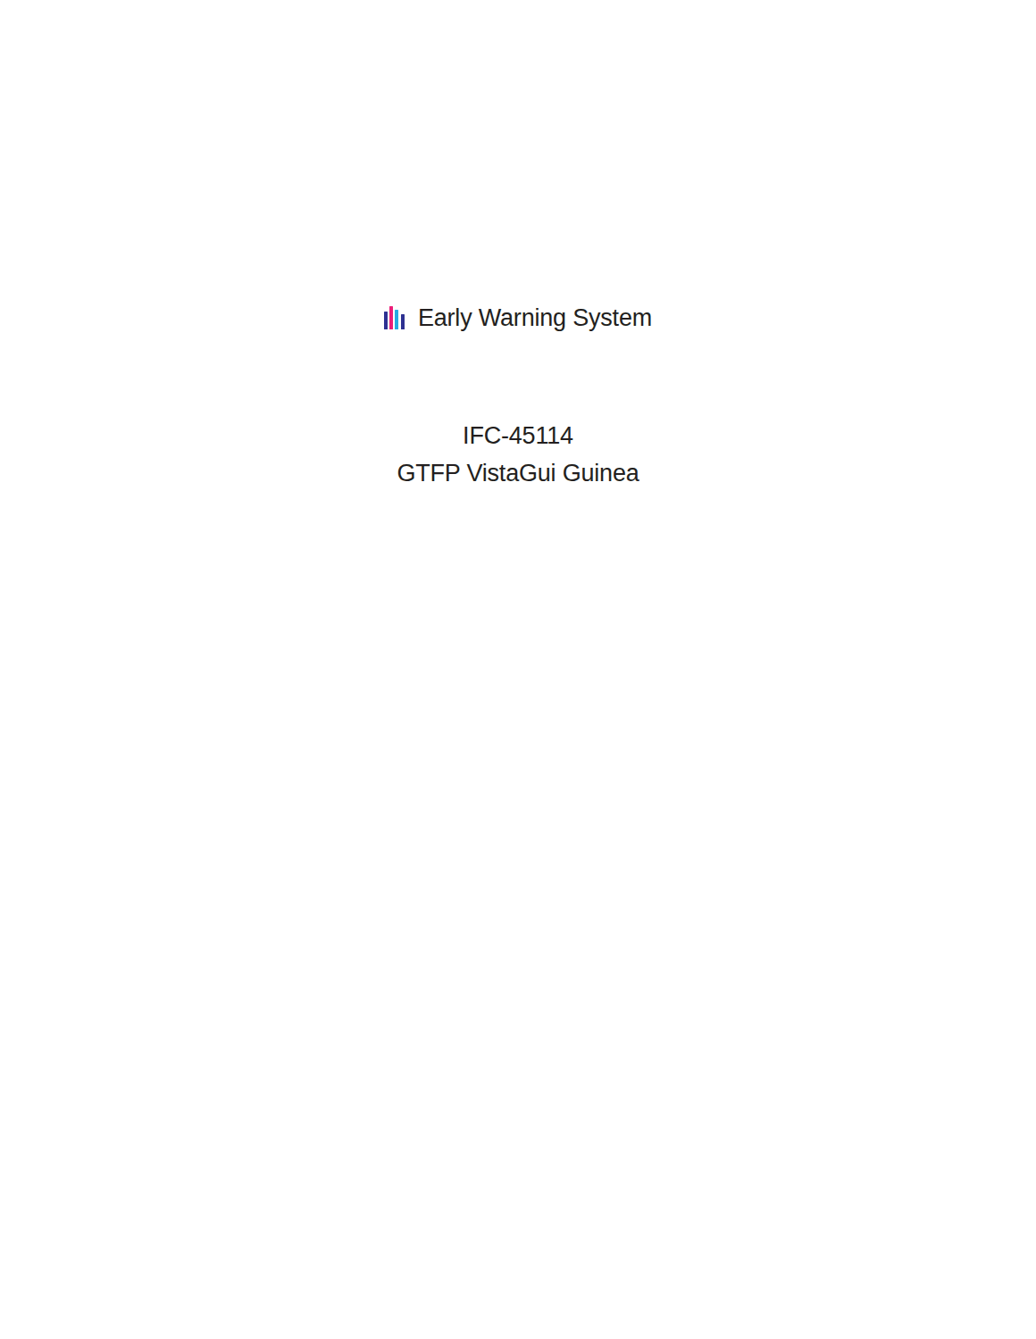Early Warning System
IFC-45114
GTFP VistaGui Guinea